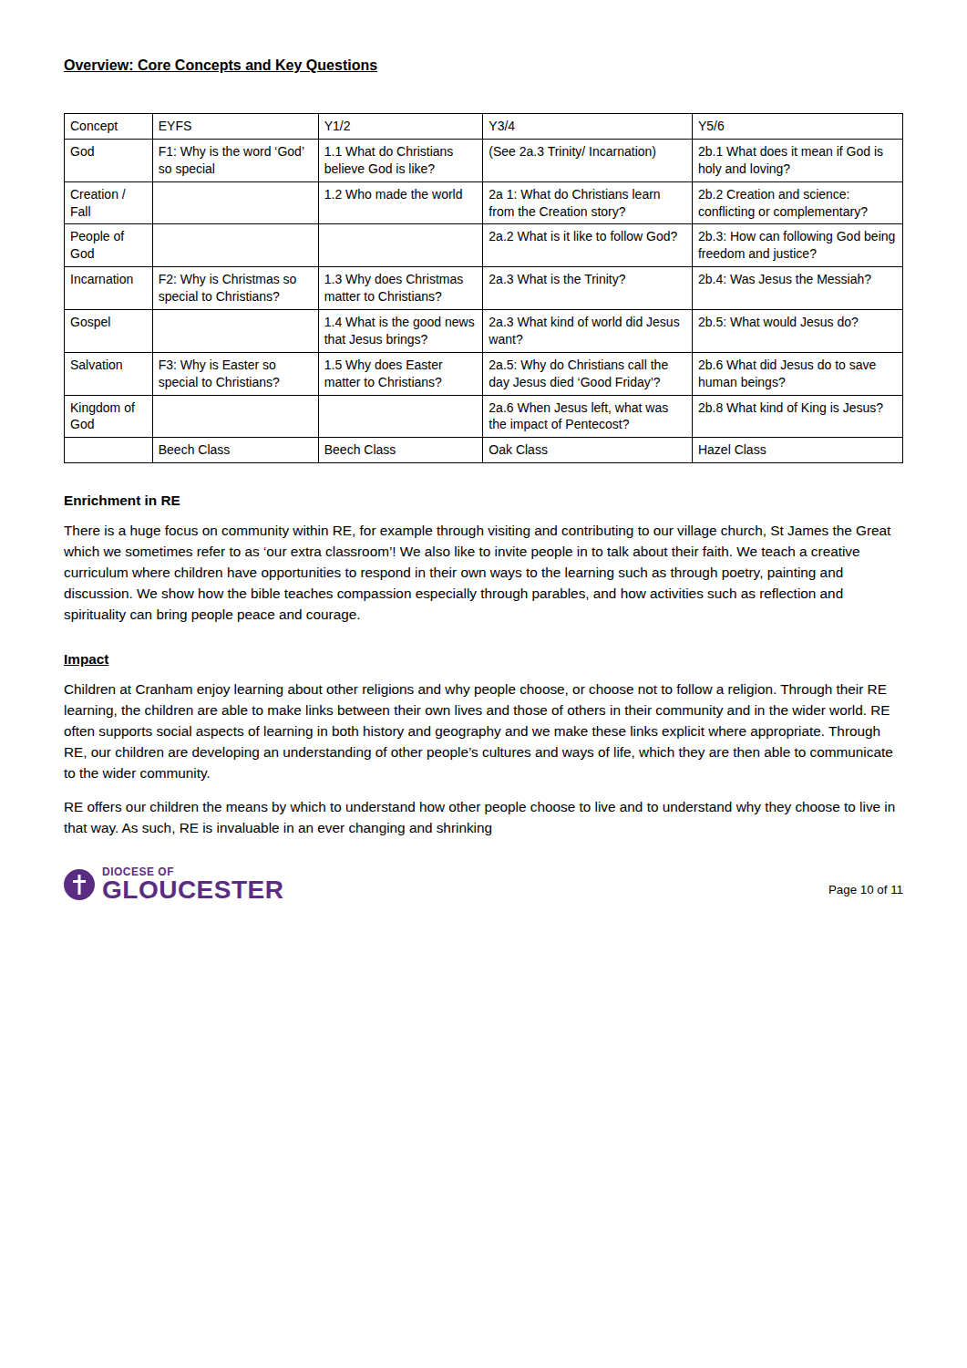Overview: Core Concepts and Key Questions
| Concept | EYFS | Y1/2 | Y3/4 | Y5/6 |
| God | F1: Why is the word ‘God’ so special | 1.1 What do Christians believe God is like? | (See 2a.3 Trinity/ Incarnation) | 2b.1 What does it mean if God is holy and loving? |
| Creation / Fall | | 1.2 Who made the world | 2a 1: What do Christians learn from the Creation story? | 2b.2 Creation and science: conflicting or complementary? |
| People of God | | | 2a.2 What is it like to follow God? | 2b.3: How can following God being freedom and justice? |
| Incarnation | F2: Why is Christmas so special to Christians? | 1.3 Why does Christmas matter to Christians? | 2a.3 What is the Trinity? | 2b.4: Was Jesus the Messiah? |
| Gospel | | 1.4 What is the good news that Jesus brings? | 2a.3 What kind of world did Jesus want? | 2b.5: What would Jesus do? |
| Salvation | F3: Why is Easter so special to Christians? | 1.5 Why does Easter matter to Christians? | 2a.5: Why do Christians call the day Jesus died ‘Good Friday’? | 2b.6 What did Jesus do to save human beings? |
| Kingdom of God | | | 2a.6 When Jesus left, what was the impact of Pentecost? | 2b.8 What kind of King is Jesus? |
| | Beech Class | Beech Class | Oak Class | Hazel Class |
Enrichment in RE
There is a huge focus on community within RE, for example through visiting and contributing to our village church, St James the Great which we sometimes refer to as ‘our extra classroom’! We also like to invite people in to talk about their faith. We teach a creative curriculum where children have opportunities to respond in their own ways to the learning such as through poetry, painting and discussion. We show how the bible teaches compassion especially through parables, and how activities such as reflection and spirituality can bring people peace and courage.
Impact
Children at Cranham enjoy learning about other religions and why people choose, or choose not to follow a religion. Through their RE learning, the children are able to make links between their own lives and those of others in their community and in the wider world. RE often supports social aspects of learning in both history and geography and we make these links explicit where appropriate. Through RE, our children are developing an understanding of other people’s cultures and ways of life, which they are then able to communicate to the wider community.
RE offers our children the means by which to understand how other people choose to live and to understand why they choose to live in that way. As such, RE is invaluable in an ever changing and shrinking
DIOCESE OF
GLOUCESTER
Page 10 of 11